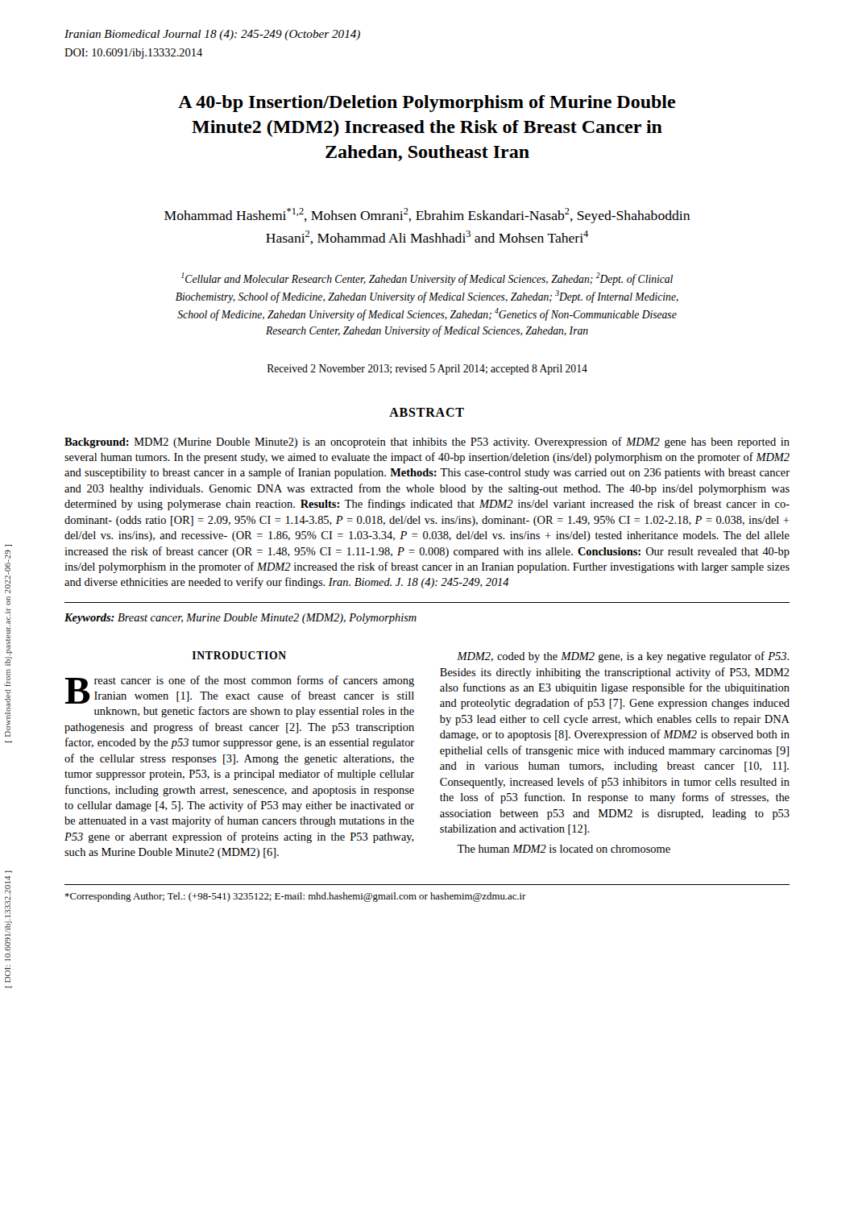[ Downloaded from ibj.pasteur.ac.ir on 2022-06-29 ]
[ DOI: 10.6091/ibj.13332.2014 ]
Iranian Biomedical Journal 18 (4): 245-249 (October 2014)
DOI: 10.6091/ibj.13332.2014
A 40-bp Insertion/Deletion Polymorphism of Murine Double
Minute2 (MDM2) Increased the Risk of Breast Cancer in
Zahedan, Southeast Iran
Mohammad Hashemi*1,2, Mohsen Omrani2, Ebrahim Eskandari-Nasab2, Seyed-Shahaboddin
Hasani2, Mohammad Ali Mashhadi3 and Mohsen Taheri4
1Cellular and Molecular Research Center, Zahedan University of Medical Sciences, Zahedan; 2Dept. of Clinical
Biochemistry, School of Medicine, Zahedan University of Medical Sciences, Zahedan; 3Dept. of Internal Medicine,
School of Medicine, Zahedan University of Medical Sciences, Zahedan; 4Genetics of Non-Communicable Disease
Research Center, Zahedan University of Medical Sciences, Zahedan, Iran
Received 2 November 2013; revised 5 April 2014; accepted 8 April 2014
ABSTRACT
Background: MDM2 (Murine Double Minute2) is an oncoprotein that inhibits the P53 activity. Overexpression of MDM2 gene has been reported in several human tumors. In the present study, we aimed to evaluate the impact of 40-bp insertion/deletion (ins/del) polymorphism on the promoter of MDM2 and susceptibility to breast cancer in a sample of Iranian population. Methods: This case-control study was carried out on 236 patients with breast cancer and 203 healthy individuals. Genomic DNA was extracted from the whole blood by the salting-out method. The 40-bp ins/del polymorphism was determined by using polymerase chain reaction. Results: The findings indicated that MDM2 ins/del variant increased the risk of breast cancer in co-dominant- (odds ratio [OR] = 2.09, 95% CI = 1.14-3.85, P = 0.018, del/del vs. ins/ins), dominant- (OR = 1.49, 95% CI = 1.02-2.18, P = 0.038, ins/del + del/del vs. ins/ins), and recessive- (OR = 1.86, 95% CI = 1.03-3.34, P = 0.038, del/del vs. ins/ins + ins/del) tested inheritance models. The del allele increased the risk of breast cancer (OR = 1.48, 95% CI = 1.11-1.98, P = 0.008) compared with ins allele. Conclusions: Our result revealed that 40-bp ins/del polymorphism in the promoter of MDM2 increased the risk of breast cancer in an Iranian population. Further investigations with larger sample sizes and diverse ethnicities are needed to verify our findings. Iran. Biomed. J. 18 (4): 245-249, 2014
Keywords: Breast cancer, Murine Double Minute2 (MDM2), Polymorphism
INTRODUCTION
Breast cancer is one of the most common forms of cancers among Iranian women [1]. The exact cause of breast cancer is still unknown, but genetic factors are shown to play essential roles in the pathogenesis and progress of breast cancer [2]. The p53 transcription factor, encoded by the p53 tumor suppressor gene, is an essential regulator of the cellular stress responses [3]. Among the genetic alterations, the tumor suppressor protein, P53, is a principal mediator of multiple cellular functions, including growth arrest, senescence, and apoptosis in response to cellular damage [4, 5]. The activity of P53 may either be inactivated or be attenuated in a vast majority of human cancers through mutations in the P53 gene or aberrant expression of proteins acting in the P53 pathway, such as Murine Double Minute2 (MDM2) [6].
MDM2, coded by the MDM2 gene, is a key negative regulator of P53. Besides its directly inhibiting the transcriptional activity of P53, MDM2 also functions as an E3 ubiquitin ligase responsible for the ubiquitination and proteolytic degradation of p53 [7]. Gene expression changes induced by p53 lead either to cell cycle arrest, which enables cells to repair DNA damage, or to apoptosis [8]. Overexpression of MDM2 is observed both in epithelial cells of transgenic mice with induced mammary carcinomas [9] and in various human tumors, including breast cancer [10, 11]. Consequently, increased levels of p53 inhibitors in tumor cells resulted in the loss of p53 function. In response to many forms of stresses, the association between p53 and MDM2 is disrupted, leading to p53 stabilization and activation [12].
The human MDM2 is located on chromosome
*Corresponding Author; Tel.: (+98-541) 3235122; E-mail: mhd.hashemi@gmail.com or hashemim@zdmu.ac.ir